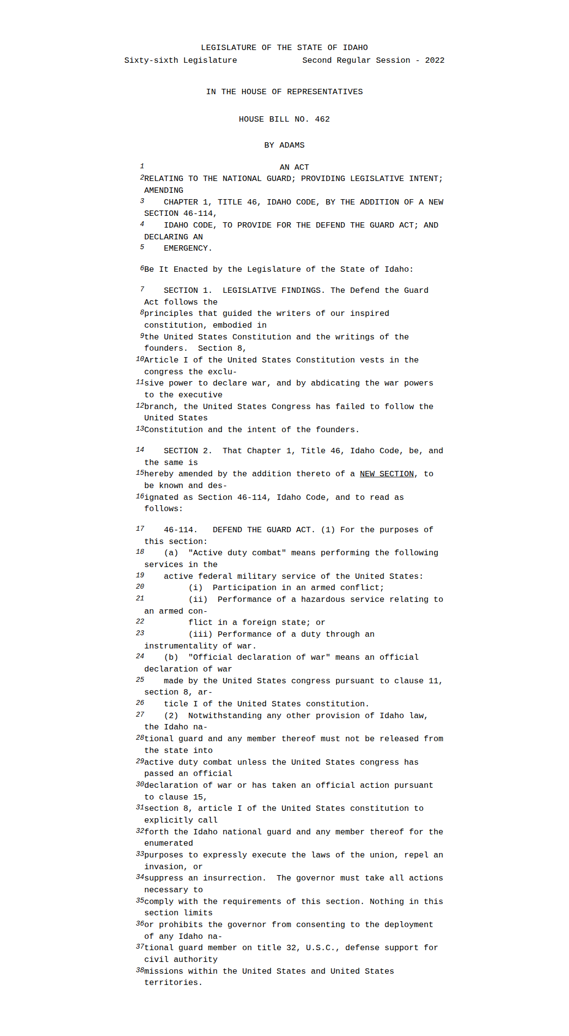LEGISLATURE OF THE STATE OF IDAHO
Sixty-sixth Legislature Second Regular Session - 2022
IN THE HOUSE OF REPRESENTATIVES
HOUSE BILL NO. 462
BY ADAMS
| 1 | AN ACT |
| 2 | RELATING TO THE NATIONAL GUARD; PROVIDING LEGISLATIVE INTENT; AMENDING |
| 3 | CHAPTER 1, TITLE 46, IDAHO CODE, BY THE ADDITION OF A NEW SECTION 46-114, |
| 4 | IDAHO CODE, TO PROVIDE FOR THE DEFEND THE GUARD ACT; AND DECLARING AN |
| 5 | EMERGENCY. |
| 6 | Be It Enacted by the Legislature of the State of Idaho: |
| 7 | SECTION 1. LEGISLATIVE FINDINGS. The Defend the Guard Act follows the |
| 8 | principles that guided the writers of our inspired constitution, embodied in |
| 9 | the United States Constitution and the writings of the founders. Section 8, |
| 10 | Article I of the United States Constitution vests in the congress the exclu- |
| 11 | sive power to declare war, and by abdicating the war powers to the executive |
| 12 | branch, the United States Congress has failed to follow the United States |
| 13 | Constitution and the intent of the founders. |
| 14 | SECTION 2. That Chapter 1, Title 46, Idaho Code, be, and the same is |
| 15 | hereby amended by the addition thereto of a NEW SECTION , to be known and des- |
| 16 | ignated as Section 46-114, Idaho Code, and to read as follows: |
| 17 | 46-114. DEFEND THE GUARD ACT. (1) For the purposes of this section: |
| 18 | (a) "Active duty combat" means performing the following services in the |
| 19 | active federal military service of the United States: |
| 20 | (i) Participation in an armed conflict; |
| 21 | (ii) Performance of a hazardous service relating to an armed con- |
| 22 | flict in a foreign state; or |
| 23 | (iii) Performance of a duty through an instrumentality of war. |
| 24 | (b) "Official declaration of war" means an official declaration of war |
| 25 | made by the United States congress pursuant to clause 11, section 8, ar- |
| 26 | ticle I of the United States constitution. |
| 27 | (2) Notwithstanding any other provision of Idaho law, the Idaho na- |
| 28 | tional guard and any member thereof must not be released from the state into |
| 29 | active duty combat unless the United States congress has passed an official |
| 30 | declaration of war or has taken an official action pursuant to clause 15, |
| 31 | section 8, article I of the United States constitution to explicitly call |
| 32 | forth the Idaho national guard and any member thereof for the enumerated |
| 33 | purposes to expressly execute the laws of the union, repel an invasion, or |
| 34 | suppress an insurrection. The governor must take all actions necessary to |
| 35 | comply with the requirements of this section. Nothing in this section limits |
| 36 | or prohibits the governor from consenting to the deployment of any Idaho na- |
| 37 | tional guard member on title 32, U.S.C., defense support for civil authority |
| 38 | missions within the United States and United States territories. |